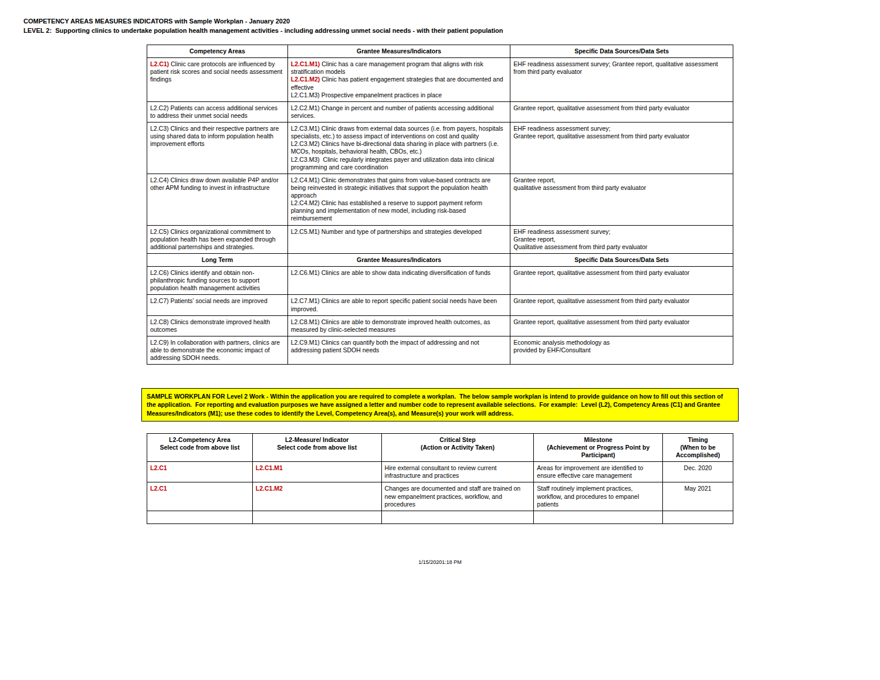COMPETENCY AREAS MEASURES INDICATORS with Sample Workplan - January 2020
LEVEL 2: Supporting clinics to undertake population health management activities - including addressing unmet social needs - with their patient population
| Competency Areas | Grantee Measures/Indicators | Specific Data Sources/Data Sets |
| --- | --- | --- |
| L2.C1) Clinic care protocols are influenced by patient risk scores and social needs assessment findings | L2.C1.M1) Clinic has a care management program that aligns with risk stratification models L2.C1.M2) Clinic has patient engagement strategies that are documented and effective L2.C1.M3) Prospective empanelment practices in place | EHF readiness assessment survey; Grantee report, qualitative assessment from third party evaluator |
| L2.C2) Patients can access additional services to address their unmet social needs | L2.C2.M1) Change in percent and number of patients accessing additional services. | Grantee report, qualitative assessment from third party evaluator |
| L2.C3) Clinics and their respective partners are using shared data to inform population health improvement efforts | L2.C3.M1) Clinic draws from external data sources (i.e. from payers, hospitals specialists, etc.) to assess impact of interventions on cost and quality L2.C3.M2) Clinics have bi-directional data sharing in place with partners (i.e. MCOs, hospitals, behavioral health, CBOs, etc.) L2.C3.M3) Clinic regularly integrates payer and utilization data into clinical programming and care coordination | EHF readiness assessment survey; Grantee report, qualitative assessment from third party evaluator |
| L2.C4) Clinics draw down available P4P and/or other APM funding to invest in infrastructure | L2.C4.M1) Clinic demonstrates that gains from value-based contracts are being reinvested in strategic initiatives that support the population health approach L2.C4.M2) Clinic has established a reserve to support payment reform planning and implementation of new model, including risk-based reimbursement | Grantee report, qualitative assessment from third party evaluator |
| L2.C5) Clinics organizational commitment to population health has been expanded through additional parternships and strategies. | L2.C5.M1) Number and type of partnerships and strategies developed | EHF readiness assessment survey; Grantee report, Qualitative assessment from third party evaluator |
| Long Term | Grantee Measures/Indicators | Specific Data Sources/Data Sets |
| L2.C6) Clinics identify and obtain non-philanthropic funding sources to support population health management activities | L2.C6.M1) Clinics are able to show data indicating diversification of funds | Grantee report, qualitative assessment from third party evaluator |
| L2.C7) Patients’ social needs are improved | L2.C7.M1) Clinics are able to report specific patient social needs have been improved. | Grantee report, qualitative assessment from third party evaluator |
| L2.C8) Clinics demonstrate improved health outcomes | L2.C8.M1) Clinics are able to demonstrate improved health outcomes, as measured by clinic-selected measures | Grantee report, qualitative assessment from third party evaluator |
| L2.C9) In collaboration with partners, clinics are able to demonstrate the economic impact of addressing SDOH needs. | L2.C9.M1) Clinics can quantify both the impact of addressing and not addressing patient SDOH needs | Economic analysis methodology as provided by EHF/Consultant |
SAMPLE WORKPLAN FOR Level 2 Work - Within the application you are required to complete a workplan. The below sample workplan is intend to provide guidance on how to fill out this section of the application. For reporting and evaluation purposes we have assigned a letter and number code to represent available selections. For example: Level (L2), Competency Areas (C1) and Grantee Measures/Indicators (M1); use these codes to identify the Level, Competency Area(s), and Measure(s) your work will address.
| L2-Competency Area Select code from above list | L2-Measure/ Indicator Select code from above list | Critical Step (Action or Activity Taken) | Milestone (Achievement or Progress Point by Participant) | Timing (When to be Accomplished) |
| --- | --- | --- | --- | --- |
| L2.C1 | L2.C1.M1 | Hire external consultant to review current infrastructure and practices | Areas for improvement are identified to ensure effective care management | Dec. 2020 |
| L2.C1 | L2.C1.M2 | Changes are documented and staff are trained on new empanelment practices, workflow, and procedures | Staff routinely implement practices, workflow, and procedures to empanel patients | May 2021 |
1/15/20201:18 PM